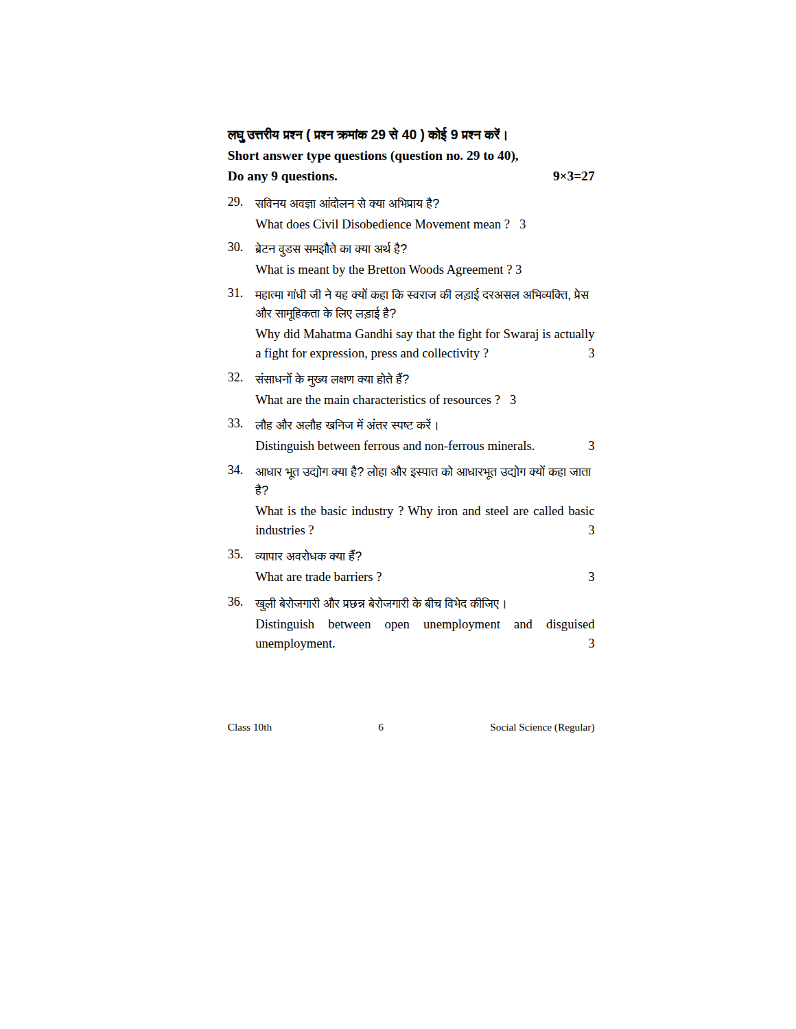लघु उत्तरीय प्रश्न ( प्रश्न क्रमांक 29 से 40 ) कोई 9 प्रश्न करें। Short answer type questions (question no. 29 to 40),
Do any 9 questions. 9×3=27
29.
सविनय अवज्ञा आंदोलन से क्या अभिप्राय है?
What does Civil Disobedience Movement mean ? 3
30.
ब्रेटन वुडस समझौते का क्या अर्थ है?
What is meant by the Bretton Woods Agreement ? 3
31.
महात्मा गांधी जी ने यह क्यों कहा कि स्वराज की लड़ाई दरअसल अभिव्यक्ति, प्रेस और सामूहिकता के लिए लड़ाई है?
Why did Mahatma Gandhi say that the fight for Swaraj is actually a fight for expression, press and collectivity ? 3
32.
संसाधनों के मुख्य लक्षण क्या होते हैं?
What are the main characteristics of resources ? 3
33.
लौह और अलौह खनिज में अंतर स्पष्ट करें।
Distinguish between ferrous and non-ferrous minerals. 3
34.
आधार भूत उद्योग क्या है? लोहा और इस्पात को आधारभूत उद्योग क्यों कहा जाता है?
What is the basic industry ? Why iron and steel are called basic industries ? 3
35.
व्यापार अवरोधक क्या हैं?
What are trade barriers ? 3
36.
खुली बेरोजगारी और प्रछन्न बेरोजगारी के बीच विभेद कीजिए।
Distinguish between open unemployment and disguised unemployment. 3
Class 10th 6 Social Science (Regular)